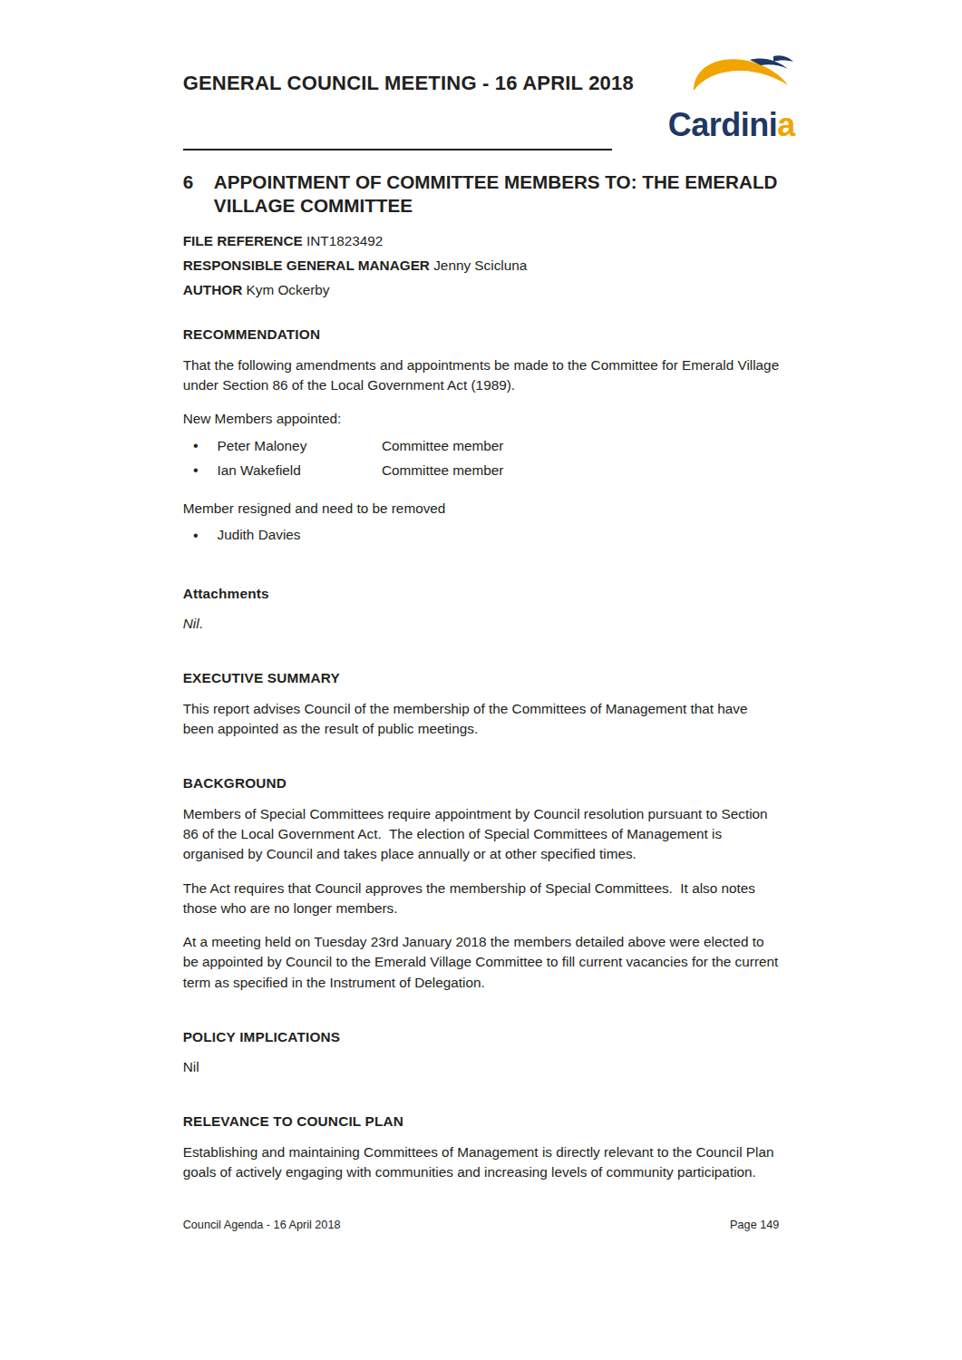GENERAL COUNCIL MEETING - 16 APRIL 2018
Cardinia
6 APPOINTMENT OF COMMITTEE MEMBERS TO: THE EMERALD VILLAGE COMMITTEE
FILE REFERENCE INT1823492
RESPONSIBLE GENERAL MANAGER Jenny Scicluna
AUTHOR Kym Ockerby
RECOMMENDATION
That the following amendments and appointments be made to the Committee for Emerald Village under Section 86 of the Local Government Act (1989).
New Members appointed:
Peter Maloney Committee member
Ian Wakefield Committee member
Member resigned and need to be removed
Judith Davies
Attachments
Nil.
EXECUTIVE SUMMARY
This report advises Council of the membership of the Committees of Management that have been appointed as the result of public meetings.
BACKGROUND
Members of Special Committees require appointment by Council resolution pursuant to Section 86 of the Local Government Act. The election of Special Committees of Management is organised by Council and takes place annually or at other specified times.
The Act requires that Council approves the membership of Special Committees. It also notes those who are no longer members.
At a meeting held on Tuesday 23rd January 2018 the members detailed above were elected to be appointed by Council to the Emerald Village Committee to fill current vacancies for the current term as specified in the Instrument of Delegation.
POLICY IMPLICATIONS
Nil
RELEVANCE TO COUNCIL PLAN
Establishing and maintaining Committees of Management is directly relevant to the Council Plan goals of actively engaging with communities and increasing levels of community participation.
Council Agenda - 16 April 2018
Page 149